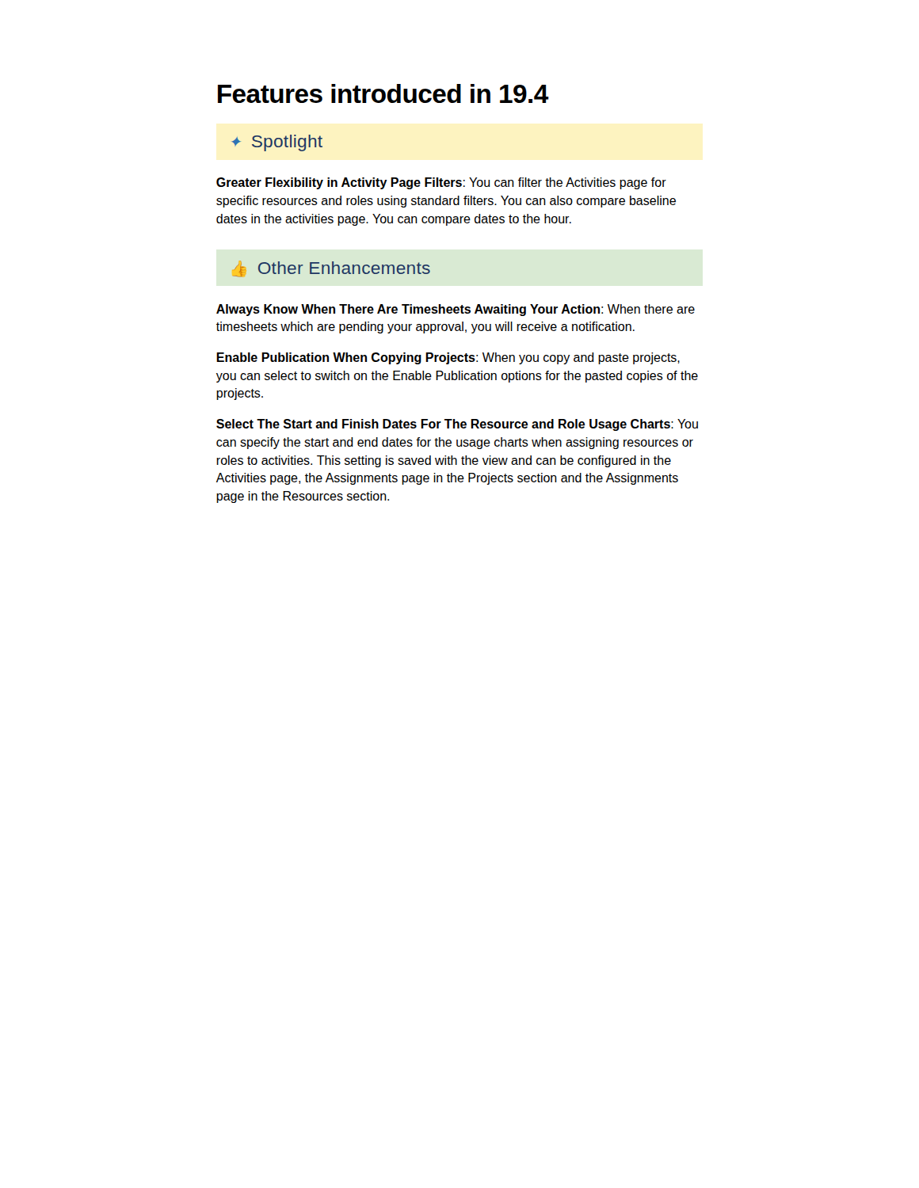Features introduced in 19.4
✦Spotlight
Greater Flexibility in Activity Page Filters: You can filter the Activities page for specific resources and roles using standard filters. You can also compare baseline dates in the activities page. You can compare dates to the hour.
👍Other Enhancements
Always Know When There Are Timesheets Awaiting Your Action: When there are timesheets which are pending your approval, you will receive a notification.
Enable Publication When Copying Projects: When you copy and paste projects, you can select to switch on the Enable Publication options for the pasted copies of the projects.
Select The Start and Finish Dates For The Resource and Role Usage Charts: You can specify the start and end dates for the usage charts when assigning resources or roles to activities. This setting is saved with the view and can be configured in the Activities page, the Assignments page in the Projects section and the Assignments page in the Resources section.